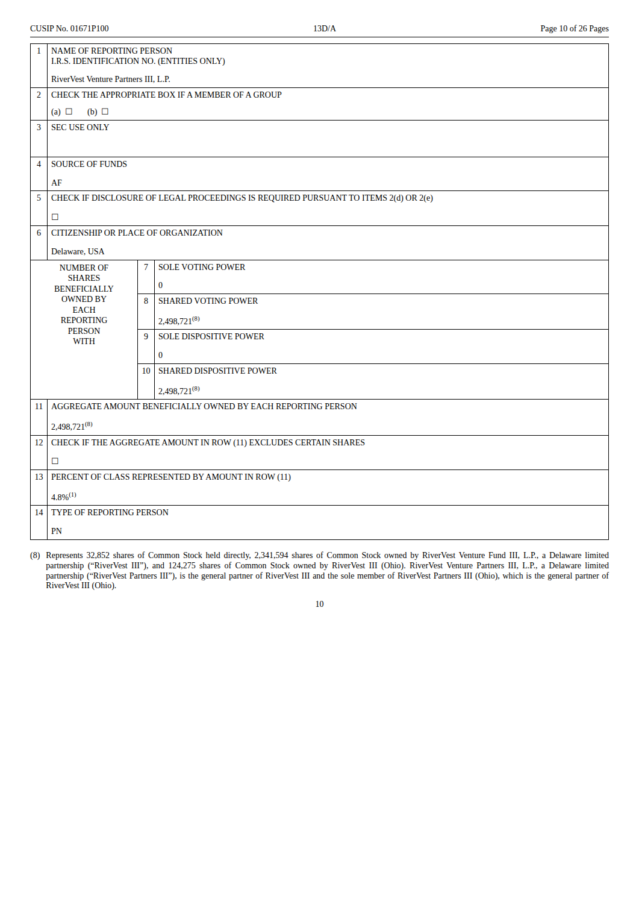CUSIP No. 01671P100
13D/A
Page 10 of 26 Pages
| 1 | NAME OF REPORTING PERSON I.R.S. IDENTIFICATION NO. (ENTITIES ONLY) RiverVest Venture Partners III, L.P. |
| 2 | CHECK THE APPROPRIATE BOX IF A MEMBER OF A GROUP (a) ☐ (b) ☐ |
| 3 | SEC USE ONLY |
| 4 | SOURCE OF FUNDS AF |
| 5 | CHECK IF DISCLOSURE OF LEGAL PROCEEDINGS IS REQUIRED PURSUANT TO ITEMS 2(d) OR 2(e) ☐ |
| 6 | CITIZENSHIP OR PLACE OF ORGANIZATION Delaware, USA |
| NUMBER OF SHARES BENEFICIALLY OWNED BY EACH REPORTING PERSON WITH | 7 | SOLE VOTING POWER 0 |
| 8 | SHARED VOTING POWER 2,498,721 (8) |
| 9 | SOLE DISPOSITIVE POWER 0 |
| 10 | SHARED DISPOSITIVE POWER 2,498,721 (8) |
| 11 | AGGREGATE AMOUNT BENEFICIALLY OWNED BY EACH REPORTING PERSON 2,498,721 (8) |
| 12 | CHECK IF THE AGGREGATE AMOUNT IN ROW (11) EXCLUDES CERTAIN SHARES ☐ |
| 13 | PERCENT OF CLASS REPRESENTED BY AMOUNT IN ROW (11) 4.8% (1) |
| 14 | TYPE OF REPORTING PERSON PN |
(8)
Represents 32,852 shares of Common Stock held directly, 2,341,594 shares of Common Stock owned by RiverVest Venture Fund III, L.P., a Delaware limited partnership (“RiverVest III”), and 124,275 shares of Common Stock owned by RiverVest III (Ohio). RiverVest Venture Partners III, L.P., a Delaware limited partnership (“RiverVest Partners III”), is the general partner of RiverVest III and the sole member of RiverVest Partners III (Ohio), which is the general partner of RiverVest III (Ohio).
10